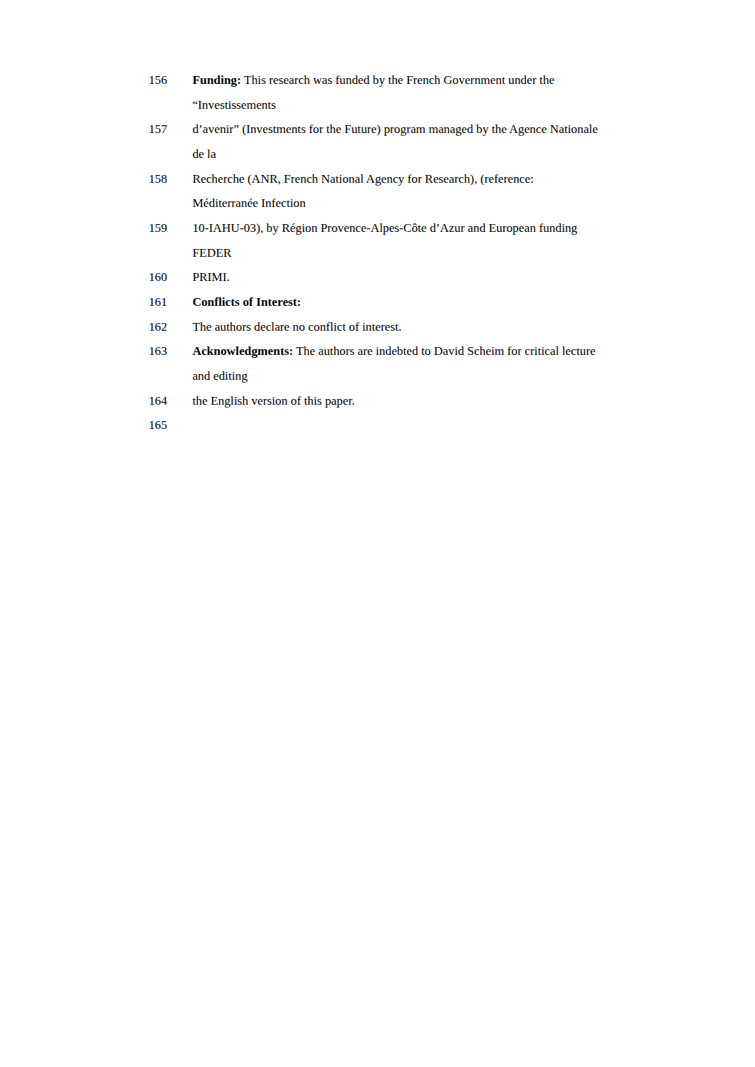156 Funding: This research was funded by the French Government under the “Investissements
157 d’avenir” (Investments for the Future) program managed by the Agence Nationale de la
158 Recherche (ANR, French National Agency for Research), (reference: Méditerranée Infection
15910-IAHU-03), by Région Provence-Alpes-Côte d’Azur and European funding FEDER
160 PRIMI.
161 Conflicts of Interest:
162 The authors declare no conflict of interest.
163 Acknowledgments: The authors are indebted to David Scheim for critical lecture and editing
164 the English version of this paper.
165